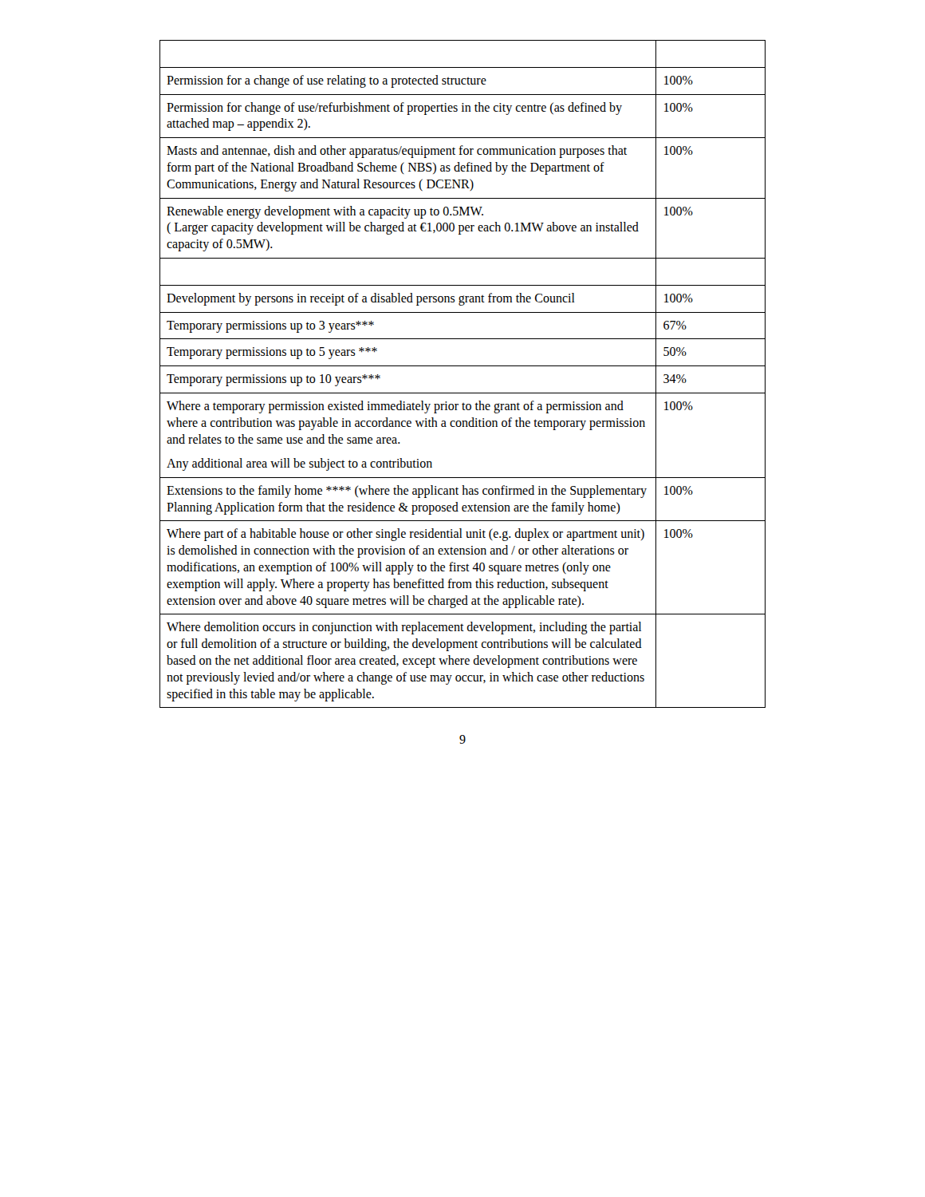| Permission for a change of use relating to a protected structure | 100% |
| Permission for change of use/refurbishment of properties in the city centre (as defined by attached map – appendix 2). | 100% |
| Masts and antennae, dish and other apparatus/equipment for communication purposes that form part of the National Broadband Scheme ( NBS) as defined by the Department of Communications, Energy and Natural Resources ( DCENR) | 100% |
| Renewable energy development with a capacity up to 0.5MW. ( Larger capacity development will be charged at €1,000 per each 0.1MW above an installed capacity of 0.5MW). | 100% |
| Development by persons in receipt of a disabled persons grant from the Council | 100% |
| Temporary permissions up to 3 years*** | 67% |
| Temporary permissions up to 5 years *** | 50% |
| Temporary permissions up to 10 years*** | 34% |
| Where a temporary permission existed immediately prior to the grant of a permission and where a contribution was payable in accordance with a condition of the temporary permission and relates to the same use and the same area. Any additional area will be subject to a contribution | 100% |
| Extensions to the family home **** (where the applicant has confirmed in the Supplementary Planning Application form that the residence & proposed extension are the family home) | 100% |
| Where part of a habitable house or other single residential unit (e.g. duplex or apartment unit) is demolished in connection with the provision of an extension and / or other alterations or modifications, an exemption of 100% will apply to the first 40 square metres (only one exemption will apply. Where a property has benefitted from this reduction, subsequent extension over and above 40 square metres will be charged at the applicable rate). | 100% |
| Where demolition occurs in conjunction with replacement development, including the partial or full demolition of a structure or building, the development contributions will be calculated based on the net additional floor area created, except where development contributions were not previously levied and/or where a change of use may occur, in which case other reductions specified in this table may be applicable. | |
9